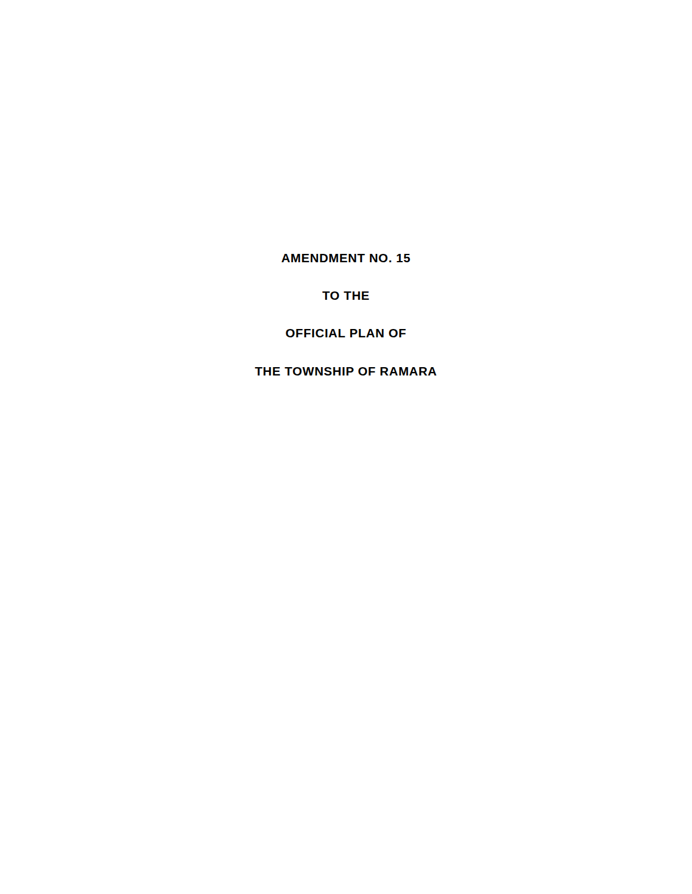AMENDMENT NO. 15
TO THE
OFFICIAL PLAN OF
THE TOWNSHIP OF RAMARA